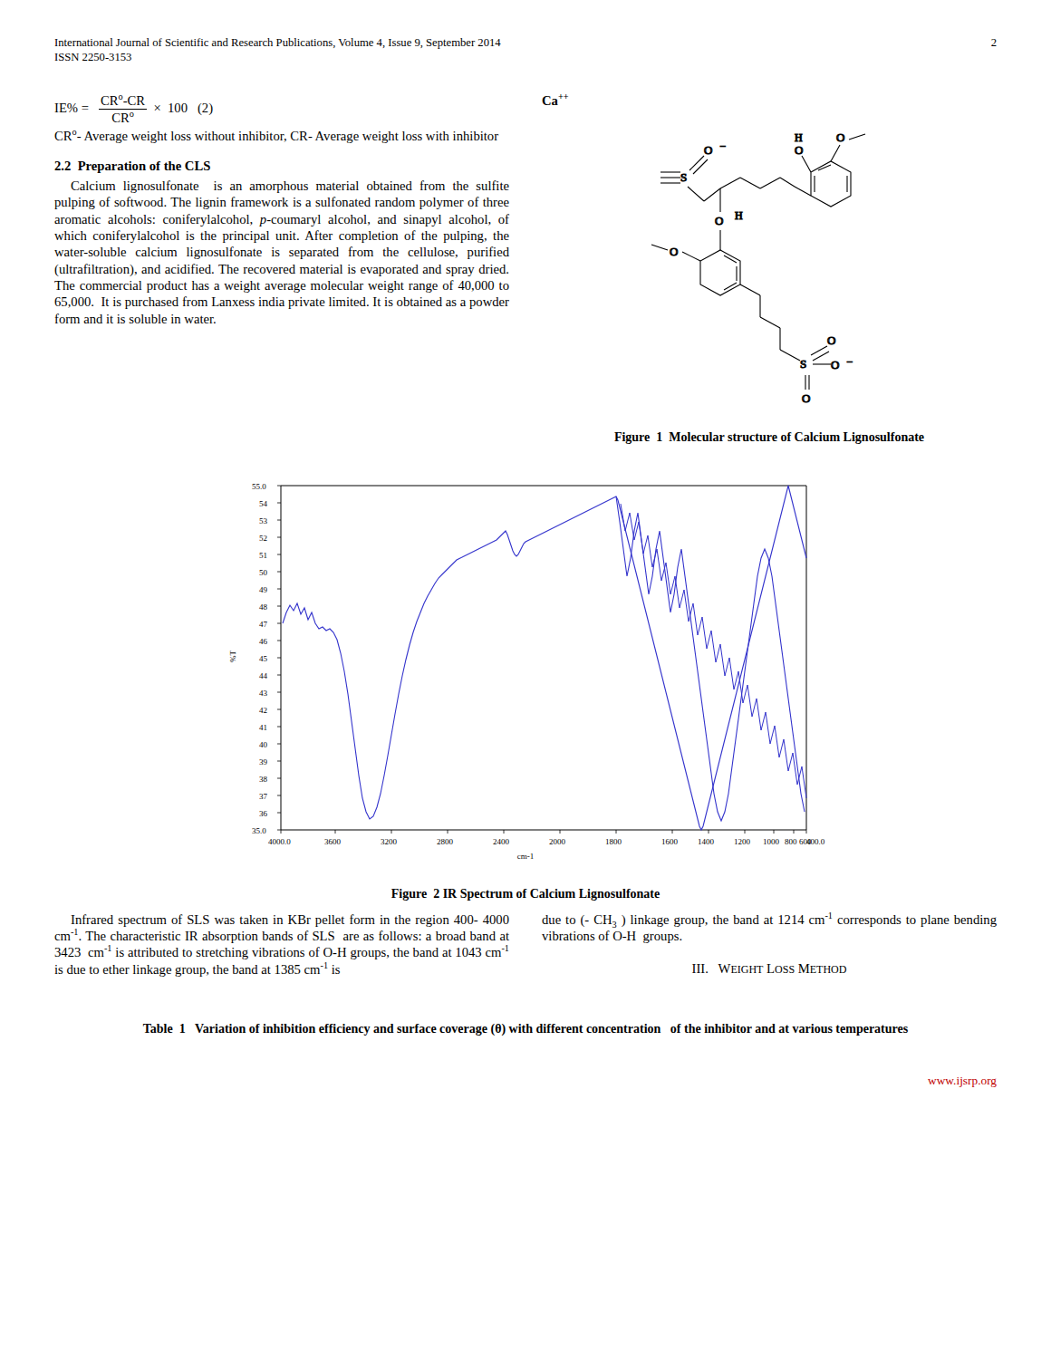International Journal of Scientific and Research Publications, Volume 4, Issue 9, September 2014
ISSN 2250-3153 2
IE% = CRo-CR CRo × 100 (2)
CRo- Average weight loss without inhibitor, CR- Average weight loss with inhibitor
2.2 Preparation of the CLS
Calcium lignosulfonate is an amorphous material obtained from the sulfite pulping of softwood. The lignin framework is a sulfonated random polymer of three aromatic alcohols: coniferylalcohol, p-coumaryl alcohol, and sinapyl alcohol, of which coniferylalcohol is the principal unit. After completion of the pulping, the water-soluble calcium lignosulfonate is separated from the cellulose, purified (ultrafiltration), and acidified. The recovered material is evaporated and spray dried. The commercial product has a weight average molecular weight range of 40,000 to 65,000. It is purchased from Lanxess india private limited. It is obtained as a powder form and it is soluble in water.
Ca++
S O – O H O S O O – O O H O
Figure 1 Molecular structure of Calcium Lignosulfonate
55.0 54 53 52 51 50 49 48 47 46 45 44 43 42 41 40 39 38 37 36 35.0 %T 4000.0 3600 3200 2800 2400 2000 1800 1600 1400 1200 1000 800 600 400.0 cm-1
Figure 2 IR Spectrum of Calcium Lignosulfonate
Infrared spectrum of SLS was taken in KBr pellet form in the region 400- 4000 cm-1. The characteristic IR absorption bands of SLS are as follows: a broad band at 3423 cm-1 is attributed to stretching vibrations of O-H groups, the band at 1043 cm-1 is due to ether linkage group, the band at 1385 cm-1 is
due to (- CH3 ) linkage group, the band at 1214 cm-1 corresponds to plane bending vibrations of O-H groups.
III. WEIGHT LOSS METHOD
Table 1 Variation of inhibition efficiency and surface coverage (θ) with different concentration of the inhibitor and at various temperatures
www.ijsrp.org